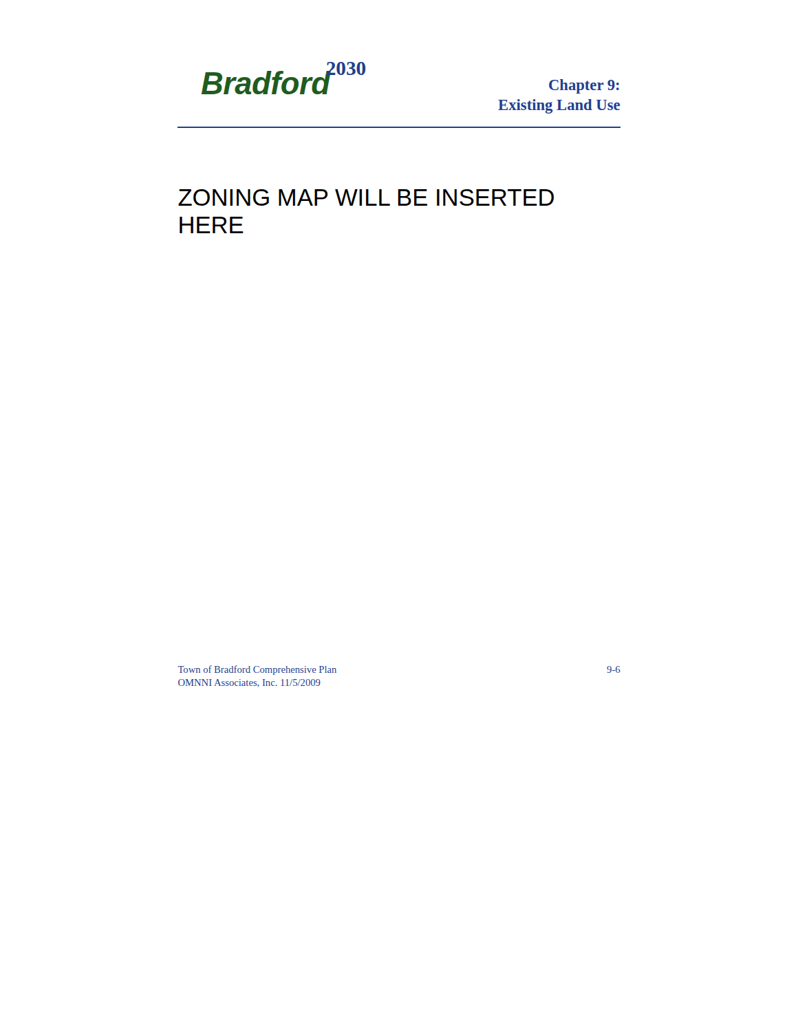Bradford 2030
Chapter 9: Existing Land Use
ZONING MAP WILL BE INSERTED HERE
Town of Bradford Comprehensive Plan
OMNNI Associates, Inc. 11/5/2009
9-6